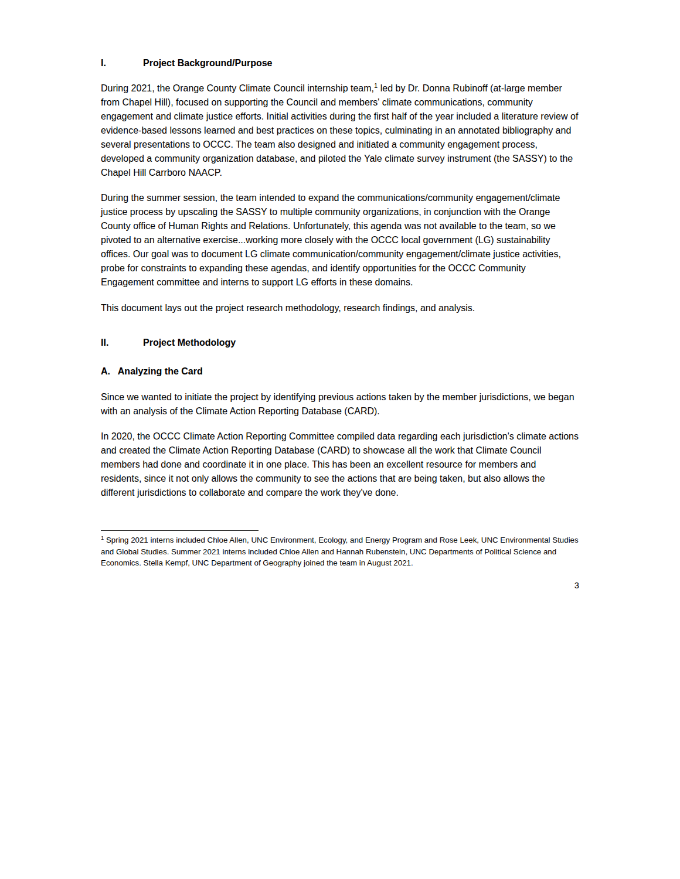I. Project Background/Purpose
During 2021, the Orange County Climate Council internship team,1 led by Dr. Donna Rubinoff (at-large member from Chapel Hill), focused on supporting the Council and members' climate communications, community engagement and climate justice efforts. Initial activities during the first half of the year included a literature review of evidence-based lessons learned and best practices on these topics, culminating in an annotated bibliography and several presentations to OCCC. The team also designed and initiated a community engagement process, developed a community organization database, and piloted the Yale climate survey instrument (the SASSY) to the Chapel Hill Carrboro NAACP.
During the summer session, the team intended to expand the communications/community engagement/climate justice process by upscaling the SASSY to multiple community organizations, in conjunction with the Orange County office of Human Rights and Relations. Unfortunately, this agenda was not available to the team, so we pivoted to an alternative exercise...working more closely with the OCCC local government (LG) sustainability offices. Our goal was to document LG climate communication/community engagement/climate justice activities, probe for constraints to expanding these agendas, and identify opportunities for the OCCC Community Engagement committee and interns to support LG efforts in these domains.
This document lays out the project research methodology, research findings, and analysis.
II. Project Methodology
A. Analyzing the Card
Since we wanted to initiate the project by identifying previous actions taken by the member jurisdictions, we began with an analysis of the Climate Action Reporting Database (CARD).
In 2020, the OCCC Climate Action Reporting Committee compiled data regarding each jurisdiction's climate actions and created the Climate Action Reporting Database (CARD) to showcase all the work that Climate Council members had done and coordinate it in one place. This has been an excellent resource for members and residents, since it not only allows the community to see the actions that are being taken, but also allows the different jurisdictions to collaborate and compare the work they've done.
1 Spring 2021 interns included Chloe Allen, UNC Environment, Ecology, and Energy Program and Rose Leek, UNC Environmental Studies and Global Studies. Summer 2021 interns included Chloe Allen and Hannah Rubenstein, UNC Departments of Political Science and Economics. Stella Kempf, UNC Department of Geography joined the team in August 2021.
3